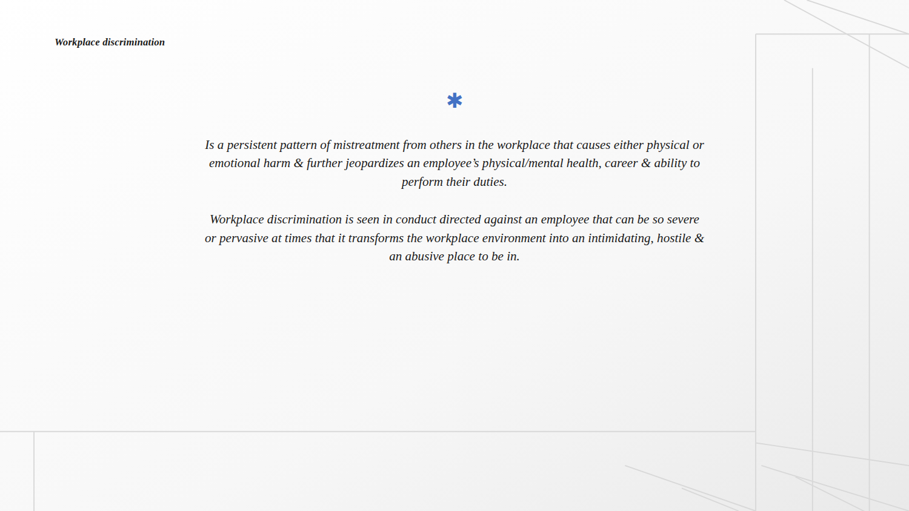Workplace discrimination
✱
Is a persistent pattern of mistreatment from others in the workplace that causes either physical or emotional harm & further jeopardizes an employee’s physical/mental health, career & ability to perform their duties.
Workplace discrimination is seen in conduct directed against an employee that can be so severe or pervasive at times that it transforms the workplace environment into an intimidating, hostile & an abusive place to be in.